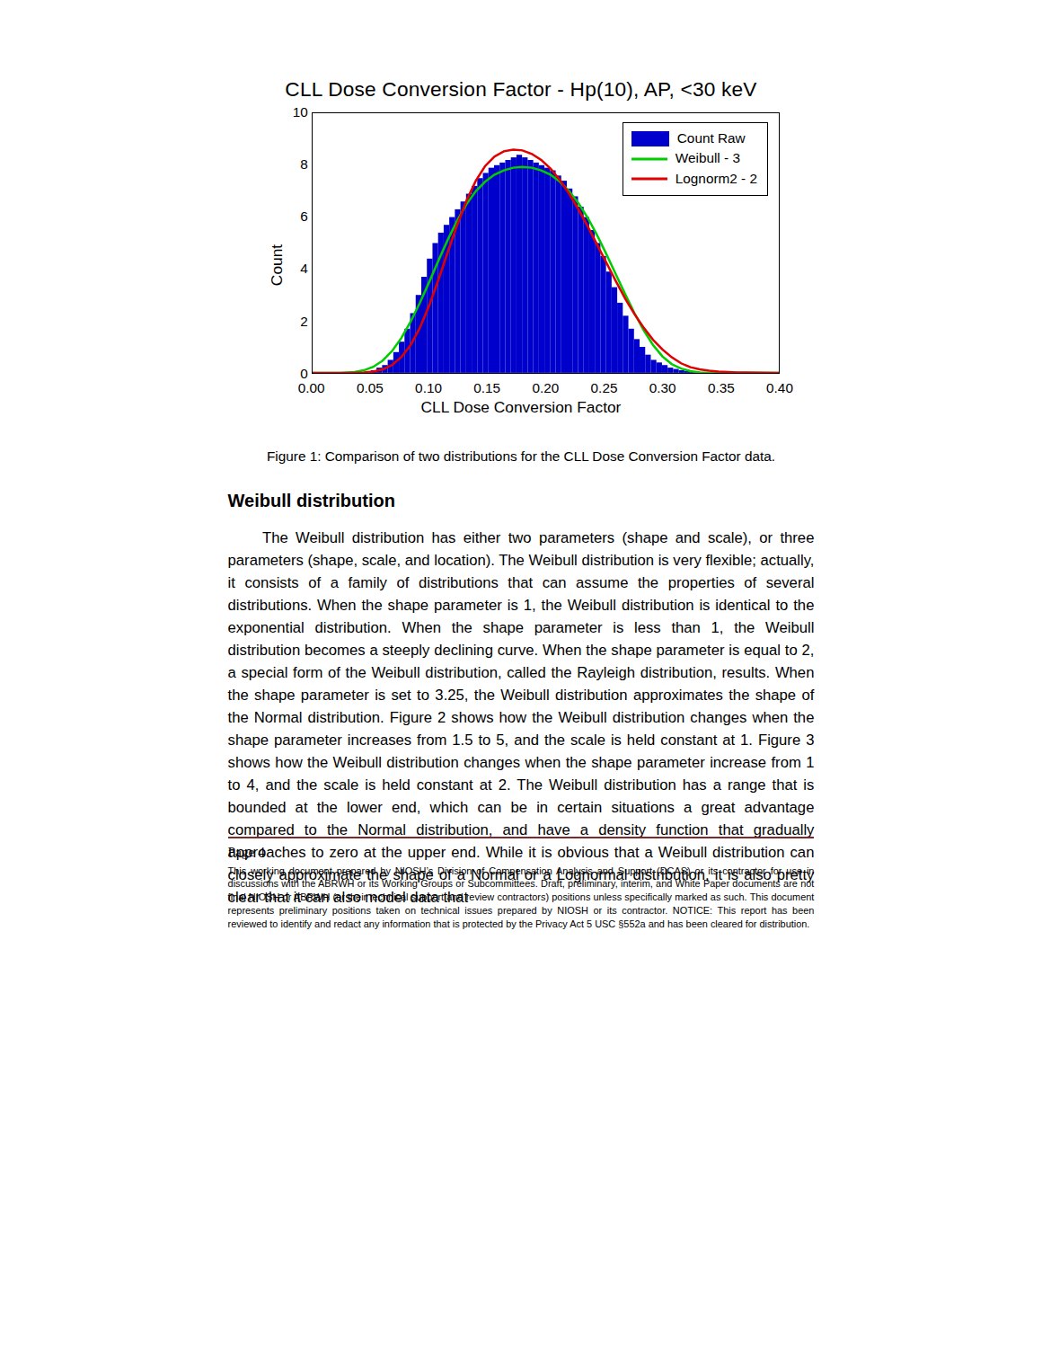CLL Dose Conversion Factor - Hp(10), AP, <30 keV
Count
Count Raw
Weibull - 3
Lognorm2 - 2
10
8
6
4
2
0
0.00
0.05
0.10
0.15
0.20
0.25
0.30
0.35
0.40
CLL Dose Conversion Factor
Figure 1: Comparison of two distributions for the CLL Dose Conversion Factor data.
Weibull distribution
The Weibull distribution has either two parameters (shape and scale), or three parameters (shape, scale, and location). The Weibull distribution is very flexible; actually, it consists of a family of distributions that can assume the properties of several distributions. When the shape parameter is 1, the Weibull distribution is identical to the exponential distribution. When the shape parameter is less than 1, the Weibull distribution becomes a steeply declining curve. When the shape parameter is equal to 2, a special form of the Weibull distribution, called the Rayleigh distribution, results. When the shape parameter is set to 3.25, the Weibull distribution approximates the shape of the Normal distribution. Figure 2 shows how the Weibull distribution changes when the shape parameter increases from 1.5 to 5, and the scale is held constant at 1. Figure 3 shows how the Weibull distribution changes when the shape parameter increase from 1 to 4, and the scale is held constant at 2. The Weibull distribution has a range that is bounded at the lower end, which can be in certain situations a great advantage compared to the Normal distribution, and have a density function that gradually approaches to zero at the upper end. While it is obvious that a Weibull distribution can closely approximate the shape of a Normal or a Lognormal distribution, it is also pretty clear that it can also model data that
Page 4
This working document prepared by NIOSH’s Division of Compensation Analysis and Support (DCAS) or its contractor for use in discussions with the ABRWH or its Working Groups or Subcommittees. Draft, preliminary, interim, and White Paper documents are not final NIOSH or ABRWH (or their technical support and review contractors) positions unless specifically marked as such. This document represents preliminary positions taken on technical issues prepared by NIOSH or its contractor. NOTICE: This report has been reviewed to identify and redact any information that is protected by the Privacy Act 5 USC §552a and has been cleared for distribution.